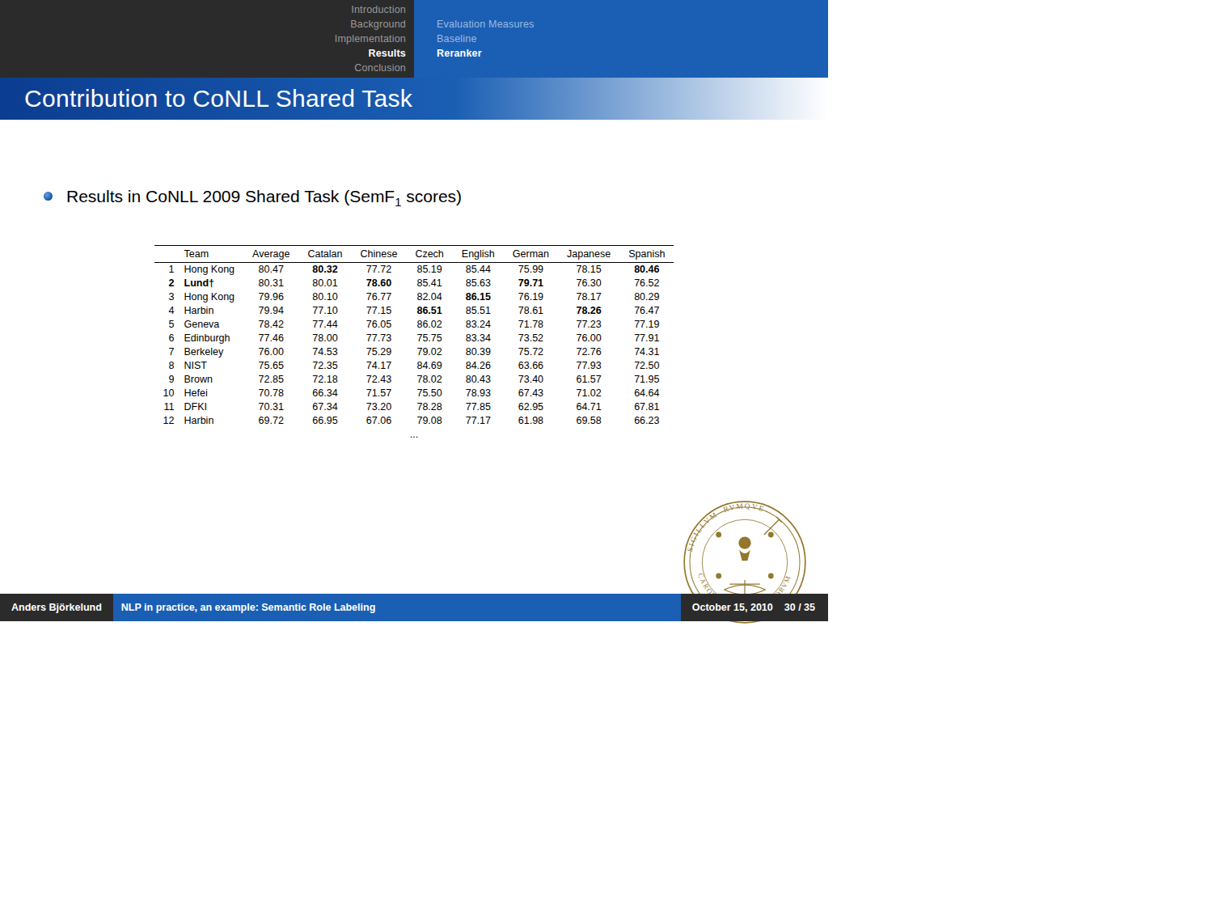Introduction Background Implementation Results Conclusion
Evaluation Measures Baseline Reranker
Contribution to CoNLL Shared Task
Results in CoNLL 2009 Shared Task (SemF1 scores)
| | Team | Average | Catalan | Chinese | Czech | English | German | Japanese | Spanish |
| --- | --- | --- | --- | --- | --- | --- | --- | --- | --- |
| 1 | Hong Kong | 80.47 | 80.32 | 77.72 | 85.19 | 85.44 | 75.99 | 78.15 | 80.46 |
| 2 | Lund† | 80.31 | 80.01 | 78.60 | 85.41 | 85.63 | 79.71 | 76.30 | 76.52 |
| 3 | Hong Kong | 79.96 | 80.10 | 76.77 | 82.04 | 86.15 | 76.19 | 78.17 | 80.29 |
| 4 | Harbin | 79.94 | 77.10 | 77.15 | 86.51 | 85.51 | 78.61 | 78.26 | 76.47 |
| 5 | Geneva | 78.42 | 77.44 | 76.05 | 86.02 | 83.24 | 71.78 | 77.23 | 77.19 |
| 6 | Edinburgh | 77.46 | 78.00 | 77.73 | 75.75 | 83.34 | 73.52 | 76.00 | 77.91 |
| 7 | Berkeley | 76.00 | 74.53 | 75.29 | 79.02 | 80.39 | 75.72 | 72.76 | 74.31 |
| 8 | NIST | 75.65 | 72.35 | 74.17 | 84.69 | 84.26 | 63.66 | 77.93 | 72.50 |
| 9 | Brown | 72.85 | 72.18 | 72.43 | 78.02 | 80.43 | 73.40 | 61.57 | 71.95 |
| 10 | Hefei | 70.78 | 66.34 | 71.57 | 75.50 | 78.93 | 67.43 | 71.02 | 64.64 |
| 11 | DFKI | 70.31 | 67.34 | 73.20 | 78.28 | 77.85 | 62.95 | 64.71 | 67.81 |
| 12 | Harbin | 69.72 | 66.95 | 67.06 | 79.08 | 77.17 | 61.98 | 69.58 | 66.23 |
| ... |
◀□ ▶ ◀▣▶ ◀≡▶ ◀≡▶
SIGILLVM RVMQVE CAROLINVM AD VT FORVM 1666
Anders Björkelund
NLP in practice, an example: Semantic Role Labeling
October 15, 2010
30 / 35